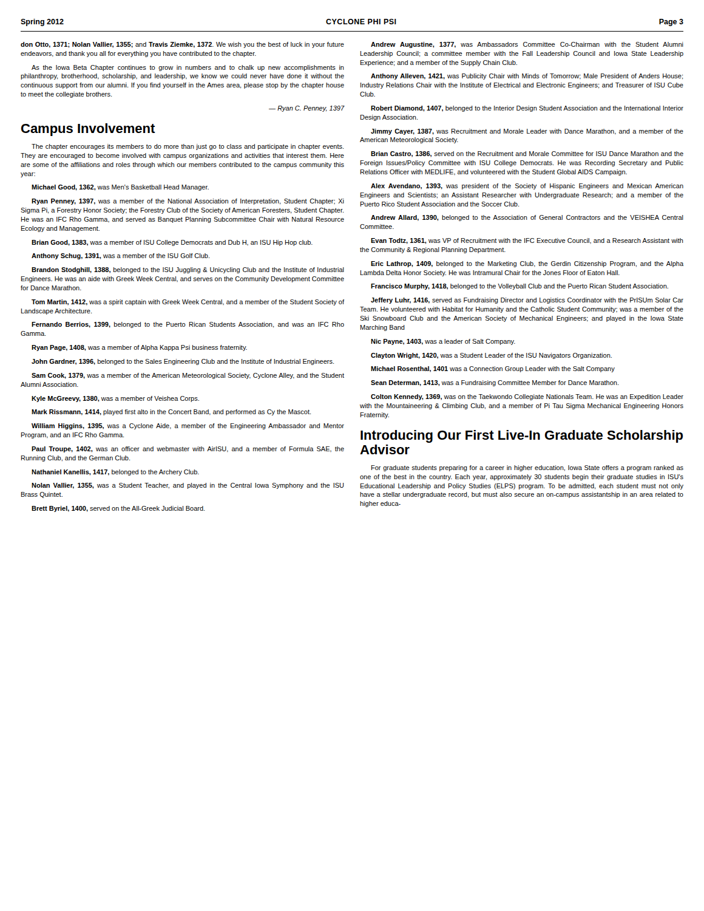Spring 2012 CYCLONE PHI PSI Page 3
don Otto, 1371; Nolan Vallier, 1355; and Travis Ziemke, 1372. We wish you the best of luck in your future endeavors, and thank you all for everything you have contributed to the chapter.
As the Iowa Beta Chapter continues to grow in numbers and to chalk up new accomplishments in philanthropy, brotherhood, scholarship, and leadership, we know we could never have done it without the continuous support from our alumni. If you find yourself in the Ames area, please stop by the chapter house to meet the collegiate brothers.
— Ryan C. Penney, 1397
Campus Involvement
The chapter encourages its members to do more than just go to class and participate in chapter events. They are encouraged to become involved with campus organizations and activities that interest them. Here are some of the affiliations and roles through which our members contributed to the campus community this year:
Michael Good, 1362, was Men's Basketball Head Manager.
Ryan Penney, 1397, was a member of the National Association of Interpretation, Student Chapter; Xi Sigma Pi, a Forestry Honor Society; the Forestry Club of the Society of American Foresters, Student Chapter. He was an IFC Rho Gamma, and served as Banquet Planning Subcommittee Chair with Natural Resource Ecology and Management.
Brian Good, 1383, was a member of ISU College Democrats and Dub H, an ISU Hip Hop club.
Anthony Schug, 1391, was a member of the ISU Golf Club.
Brandon Stodghill, 1388, belonged to the ISU Juggling & Unicycling Club and the Institute of Industrial Engineers. He was an aide with Greek Week Central, and serves on the Community Development Committee for Dance Marathon.
Tom Martin, 1412, was a spirit captain with Greek Week Central, and a member of the Student Society of Landscape Architecture.
Fernando Berrios, 1399, belonged to the Puerto Rican Students Association, and was an IFC Rho Gamma.
Ryan Page, 1408, was a member of Alpha Kappa Psi business fraternity.
John Gardner, 1396, belonged to the Sales Engineering Club and the Institute of Industrial Engineers.
Sam Cook, 1379, was a member of the American Meteorological Society, Cyclone Alley, and the Student Alumni Association.
Kyle McGreevy, 1380, was a member of Veishea Corps.
Mark Rissmann, 1414, played first alto in the Concert Band, and performed as Cy the Mascot.
William Higgins, 1395, was a Cyclone Aide, a member of the Engineering Ambassador and Mentor Program, and an IFC Rho Gamma.
Paul Troupe, 1402, was an officer and webmaster with AirISU, and a member of Formula SAE, the Running Club, and the German Club.
Nathaniel Kanellis, 1417, belonged to the Archery Club.
Nolan Vallier, 1355, was a Student Teacher, and played in the Central Iowa Symphony and the ISU Brass Quintet.
Brett Byriel, 1400, served on the All-Greek Judicial Board.
Andrew Augustine, 1377, was Ambassadors Committee Co-Chairman with the Student Alumni Leadership Council; a committee member with the Fall Leadership Council and Iowa State Leadership Experience; and a member of the Supply Chain Club.
Anthony Alleven, 1421, was Publicity Chair with Minds of Tomorrow; Male President of Anders House; Industry Relations Chair with the Institute of Electrical and Electronic Engineers; and Treasurer of ISU Cube Club.
Robert Diamond, 1407, belonged to the Interior Design Student Association and the International Interior Design Association.
Jimmy Cayer, 1387, was Recruitment and Morale Leader with Dance Marathon, and a member of the American Meteorological Society.
Brian Castro, 1386, served on the Recruitment and Morale Committee for ISU Dance Marathon and the Foreign Issues/Policy Committee with ISU College Democrats. He was Recording Secretary and Public Relations Officer with MEDLIFE, and volunteered with the Student Global AIDS Campaign.
Alex Avendano, 1393, was president of the Society of Hispanic Engineers and Mexican American Engineers and Scientists; an Assistant Researcher with Undergraduate Research; and a member of the Puerto Rico Student Association and the Soccer Club.
Andrew Allard, 1390, belonged to the Association of General Contractors and the VEISHEA Central Committee.
Evan Todtz, 1361, was VP of Recruitment with the IFC Executive Council, and a Research Assistant with the Community & Regional Planning Department.
Eric Lathrop, 1409, belonged to the Marketing Club, the Gerdin Citizenship Program, and the Alpha Lambda Delta Honor Society. He was Intramural Chair for the Jones Floor of Eaton Hall.
Francisco Murphy, 1418, belonged to the Volleyball Club and the Puerto Rican Student Association.
Jeffery Luhr, 1416, served as Fundraising Director and Logistics Coordinator with the PrISUm Solar Car Team. He volunteered with Habitat for Humanity and the Catholic Student Community; was a member of the Ski Snowboard Club and the American Society of Mechanical Engineers; and played in the Iowa State Marching Band
Nic Payne, 1403, was a leader of Salt Company.
Clayton Wright, 1420, was a Student Leader of the ISU Navigators Organization.
Michael Rosenthal, 1401 was a Connection Group Leader with the Salt Company
Sean Determan, 1413, was a Fundraising Committee Member for Dance Marathon.
Colton Kennedy, 1369, was on the Taekwondo Collegiate Nationals Team. He was an Expedition Leader with the Mountaineering & Climbing Club, and a member of Pi Tau Sigma Mechanical Engineering Honors Fraternity.
Introducing Our First Live-In Graduate Scholarship Advisor
For graduate students preparing for a career in higher education, Iowa State offers a program ranked as one of the best in the country. Each year, approximately 30 students begin their graduate studies in ISU's Educational Leadership and Policy Studies (ELPS) program. To be admitted, each student must not only have a stellar undergraduate record, but must also secure an on-campus assistantship in an area related to higher educa-